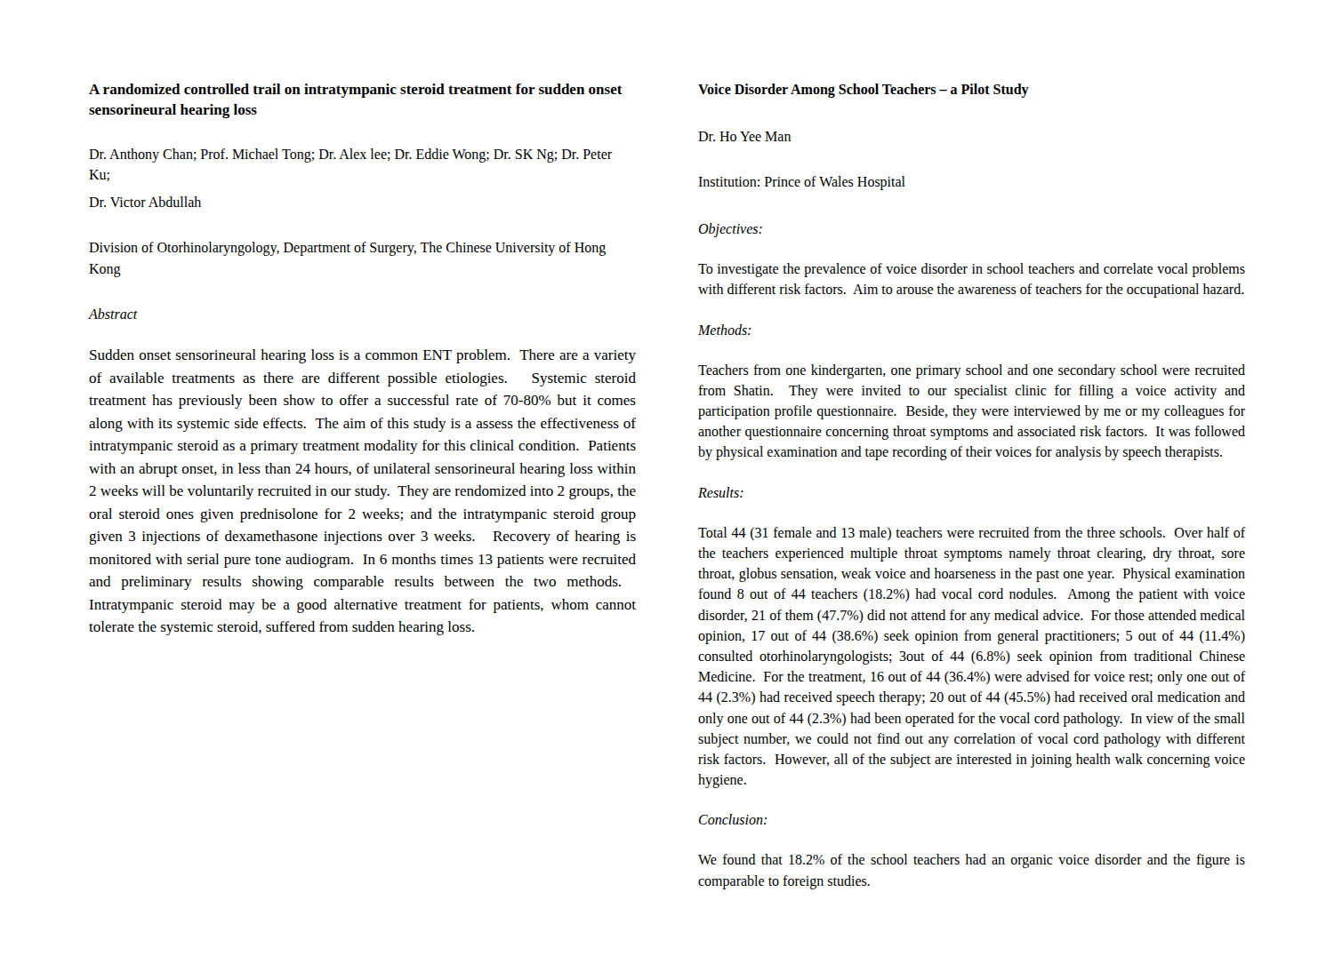A randomized controlled trail on intratympanic steroid treatment for sudden onset sensorineural hearing loss
Dr. Anthony Chan; Prof. Michael Tong; Dr. Alex lee; Dr. Eddie Wong; Dr. SK Ng; Dr. Peter Ku;
Dr. Victor Abdullah
Division of Otorhinolaryngology, Department of Surgery, The Chinese University of Hong Kong
Abstract
Sudden onset sensorineural hearing loss is a common ENT problem. There are a variety of available treatments as there are different possible etiologies. Systemic steroid treatment has previously been show to offer a successful rate of 70-80% but it comes along with its systemic side effects. The aim of this study is a assess the effectiveness of intratympanic steroid as a primary treatment modality for this clinical condition. Patients with an abrupt onset, in less than 24 hours, of unilateral sensorineural hearing loss within 2 weeks will be voluntarily recruited in our study. They are rendomized into 2 groups, the oral steroid ones given prednisolone for 2 weeks; and the intratympanic steroid group given 3 injections of dexamethasone injections over 3 weeks. Recovery of hearing is monitored with serial pure tone audiogram. In 6 months times 13 patients were recruited and preliminary results showing comparable results between the two methods. Intratympanic steroid may be a good alternative treatment for patients, whom cannot tolerate the systemic steroid, suffered from sudden hearing loss.
Voice Disorder Among School Teachers – a Pilot Study
Dr. Ho Yee Man
Institution: Prince of Wales Hospital
Objectives:
To investigate the prevalence of voice disorder in school teachers and correlate vocal problems with different risk factors. Aim to arouse the awareness of teachers for the occupational hazard.
Methods:
Teachers from one kindergarten, one primary school and one secondary school were recruited from Shatin. They were invited to our specialist clinic for filling a voice activity and participation profile questionnaire. Beside, they were interviewed by me or my colleagues for another questionnaire concerning throat symptoms and associated risk factors. It was followed by physical examination and tape recording of their voices for analysis by speech therapists.
Results:
Total 44 (31 female and 13 male) teachers were recruited from the three schools. Over half of the teachers experienced multiple throat symptoms namely throat clearing, dry throat, sore throat, globus sensation, weak voice and hoarseness in the past one year. Physical examination found 8 out of 44 teachers (18.2%) had vocal cord nodules. Among the patient with voice disorder, 21 of them (47.7%) did not attend for any medical advice. For those attended medical opinion, 17 out of 44 (38.6%) seek opinion from general practitioners; 5 out of 44 (11.4%) consulted otorhinolaryngologists; 3out of 44 (6.8%) seek opinion from traditional Chinese Medicine. For the treatment, 16 out of 44 (36.4%) were advised for voice rest; only one out of 44 (2.3%) had received speech therapy; 20 out of 44 (45.5%) had received oral medication and only one out of 44 (2.3%) had been operated for the vocal cord pathology. In view of the small subject number, we could not find out any correlation of vocal cord pathology with different risk factors. However, all of the subject are interested in joining health walk concerning voice hygiene.
Conclusion:
We found that 18.2% of the school teachers had an organic voice disorder and the figure is comparable to foreign studies.